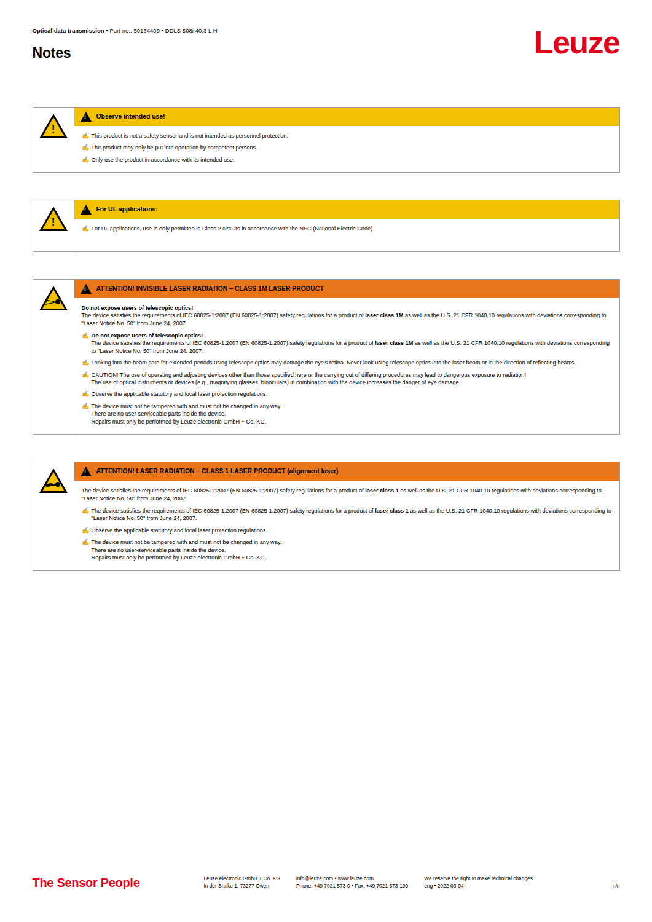Optical data transmission • Part no.: 50134409 • DDLS 508i 40.3 L H
Notes
Leuze
!
Observe intended use!
This product is not a safety sensor and is not intended as personnel protection.
The product may only be put into operation by competent persons.
Only use the product in accordance with its intended use.
!
For UL applications:
For UL applications, use is only permitted in Class 2 circuits in accordance with the NEC (National Electric Code).
ATTENTION! INVISIBLE LASER RADIATION – CLASS 1M LASER PRODUCT
Do not expose users of telescopic optics!
The device satisfies the requirements of IEC 60825-1:2007 (EN 60825-1:2007) safety regulations for a product of laser class 1M as well as the U.S. 21 CFR 1040.10 regulations with deviations corresponding to "Laser Notice No. 50" from June 24, 2007.
Do not expose users of telescopic optics!
The device satisfies the requirements of IEC 60825-1:2007 (EN 60825-1:2007) safety regulations for a product of laser class 1M as well as the U.S. 21 CFR 1040.10 regulations with deviations corresponding to "Laser Notice No. 50" from June 24, 2007.
Looking into the beam path for extended periods using telescope optics may damage the eye's retina. Never look using telescope optics into the laser beam or in the direction of reflecting beams.
CAUTION! The use of operating and adjusting devices other than those specified here or the carrying out of differing procedures may lead to dangerous exposure to radiation!
The use of optical instruments or devices (e.g., magnifying glasses, binoculars) in combination with the device increases the danger of eye damage.
Observe the applicable statutory and local laser protection regulations.
The device must not be tampered with and must not be changed in any way.
There are no user-serviceable parts inside the device.
Repairs must only be performed by Leuze electronic GmbH + Co. KG.
ATTENTION! LASER RADIATION – CLASS 1 LASER PRODUCT (alignment laser)
The device satisfies the requirements of IEC 60825-1:2007 (EN 60825-1:2007) safety regulations for a product of laser class 1 as well as the U.S. 21 CFR 1040.10 regulations with deviations corresponding to "Laser Notice No. 50" from June 24, 2007.
The device satisfies the requirements of IEC 60825-1:2007 (EN 60825-1:2007) safety regulations for a product of laser class 1 as well as the U.S. 21 CFR 1040.10 regulations with deviations corresponding to "Laser Notice No. 50" from June 24, 2007.
Observe the applicable statutory and local laser protection regulations.
The device must not be tampered with and must not be changed in any way.
There are no user-serviceable parts inside the device.
Repairs must only be performed by Leuze electronic GmbH + Co. KG.
The Sensor People
Leuze electronic GmbH + Co. KG
In der Braike 1, 73277 Owen
info@leuze.com • www.leuze.com
Phone: +49 7021 573-0 • Fax: +49 7021 573-199
We reserve the right to make technical changes
eng • 2022-03-04
6/8